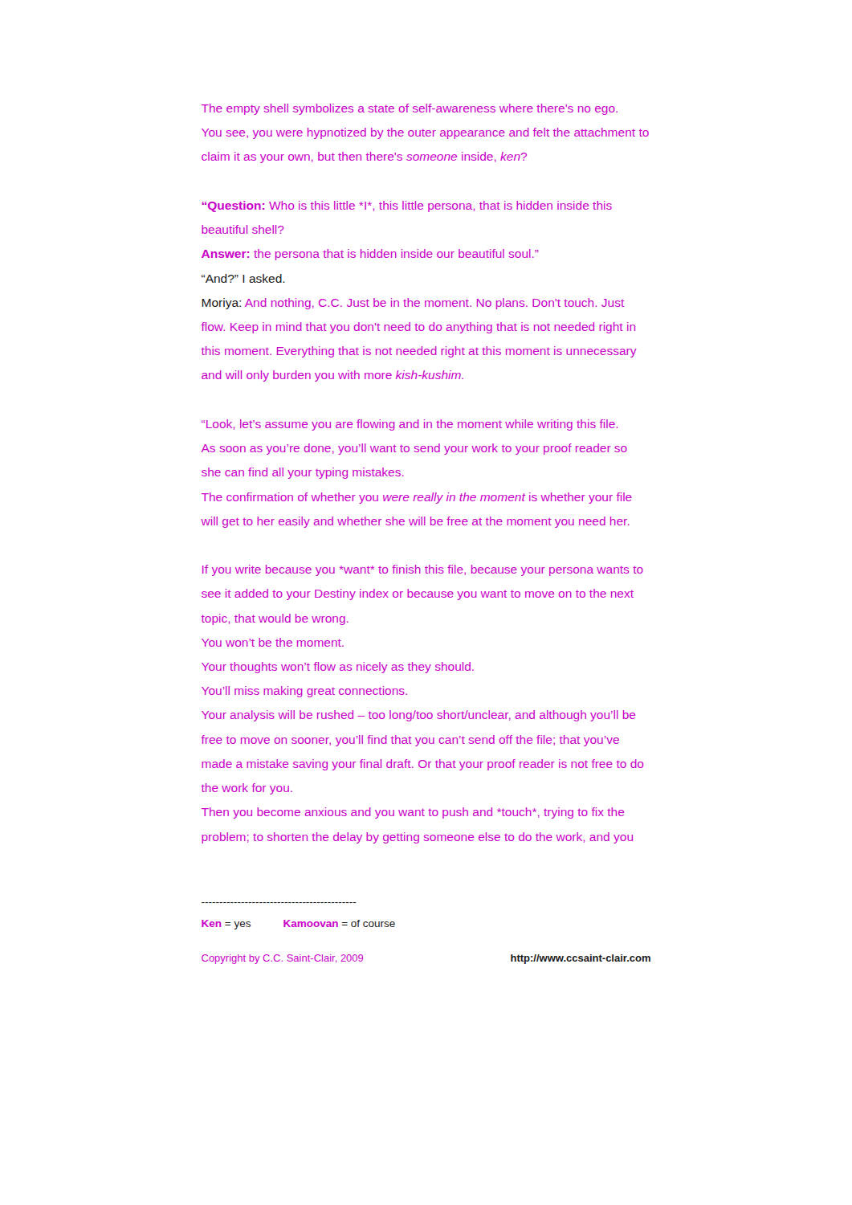The empty shell symbolizes a state of self-awareness where there's no ego.
You see, you were hypnotized by the outer appearance and felt the attachment to claim it as your own, but then there's someone inside, ken?
“Question: Who is this little *I*, this little persona, that is hidden inside this beautiful shell?
Answer: the persona that is hidden inside our beautiful soul.”
“And?” I asked.
Moriya: And nothing, C.C. Just be in the moment. No plans. Don't touch. Just flow. Keep in mind that you don't need to do anything that is not needed right in this moment. Everything that is not needed right at this moment is unnecessary and will only burden you with more kish-kushim.
“Look, let’s assume you are flowing and in the moment while writing this file.
As soon as you’re done, you’ll want to send your work to your proof reader so she can find all your typing mistakes.
The confirmation of whether you were really in the moment is whether your file will get to her easily and whether she will be free at the moment you need her.
If you write because you *want* to finish this file, because your persona wants to see it added to your Destiny index or because you want to move on to the next topic, that would be wrong.
You won’t be the moment.
Your thoughts won’t flow as nicely as they should.
You’ll miss making great connections.
Your analysis will be rushed – too long/too short/unclear, and although you’ll be free to move on sooner, you’ll find that you can’t send off the file; that you’ve made a mistake saving your final draft. Or that your proof reader is not free to do the work for you.
Then you become anxious and you want to push and *touch*, trying to fix the problem; to shorten the delay by getting someone else to do the work, and you
-------------------------------------------
Ken = yes Kamoovan = of course
Copyright by C.C. Saint-Clair, 2009 http://www.ccsaint-clair.com